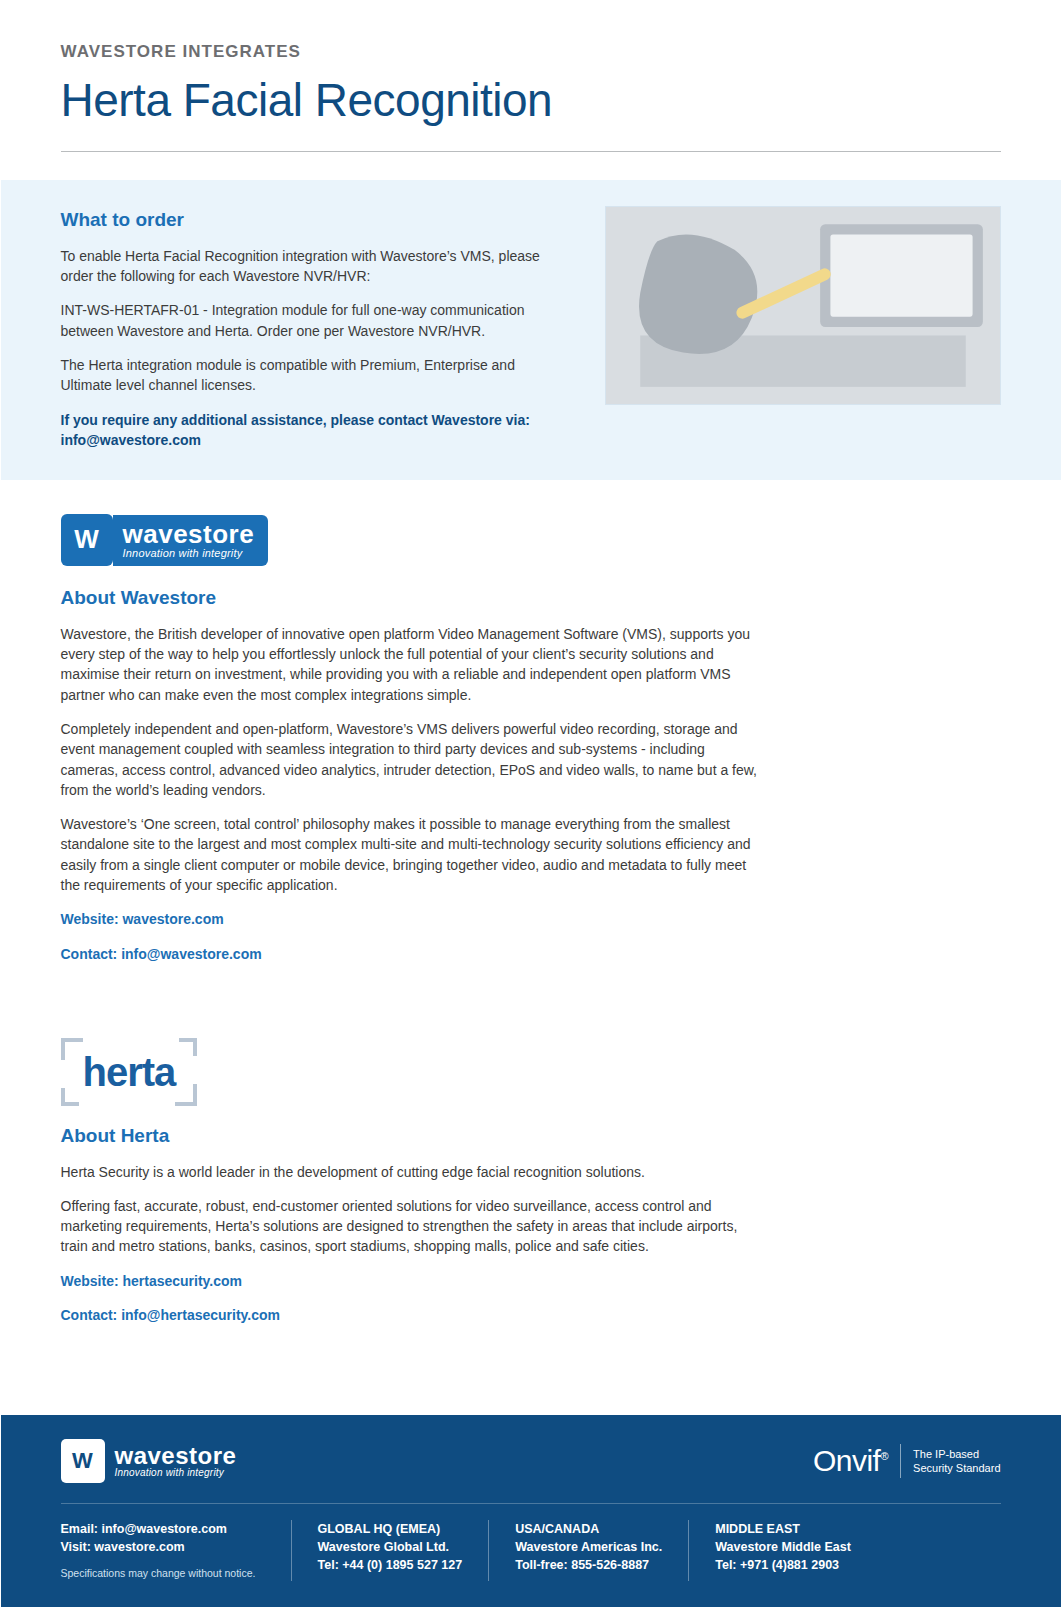Wavestore Integrates
Herta Facial Recognition
What to order
To enable Herta Facial Recognition integration with Wavestore’s VMS, please order the following for each Wavestore NVR/HVR:
INT-WS-HERTAFR-01 - Integration module for full one-way communication between Wavestore and Herta. Order one per Wavestore NVR/HVR.
The Herta integration module is compatible with Premium, Enterprise and Ultimate level channel licenses.
If you require any additional assistance, please contact Wavestore via: info@wavestore.com
W
wavestore Innovation with integrity
About Wavestore
Wavestore, the British developer of innovative open platform Video Management Software (VMS), supports you every step of the way to help you effortlessly unlock the full potential of your client’s security solutions and maximise their return on investment, while providing you with a reliable and independent open platform VMS partner who can make even the most complex integrations simple.
Completely independent and open-platform, Wavestore’s VMS delivers powerful video recording, storage and event management coupled with seamless integration to third party devices and sub-systems - including cameras, access control, advanced video analytics, intruder detection, EPoS and video walls, to name but a few, from the world’s leading vendors.
Wavestore’s ‘One screen, total control’ philosophy makes it possible to manage everything from the smallest standalone site to the largest and most complex multi-site and multi-technology security solutions efficiency and easily from a single client computer or mobile device, bringing together video, audio and metadata to fully meet the requirements of your specific application.
Website: wavestore.com
Contact: info@wavestore.com
herta
About Herta
Herta Security is a world leader in the development of cutting edge facial recognition solutions.
Offering fast, accurate, robust, end-customer oriented solutions for video surveillance, access control and marketing requirements, Herta’s solutions are designed to strengthen the safety in areas that include airports, train and metro stations, banks, casinos, sport stadiums, shopping malls, police and safe cities.
Website: hertasecurity.com
Contact: info@hertasecurity.com
W
wavestore Innovation with integrity
Onvif® The IP-based
Security Standard
Email: info@wavestore.com Visit: wavestore.com
Specifications may change without notice.
GLOBAL HQ (EMEA) Wavestore Global Ltd. Tel: +44 (0) 1895 527 127
USA/CANADA Wavestore Americas Inc. Toll-free: 855-526-8887
MIDDLE EAST Wavestore Middle East Tel: +971 (4)881 2903